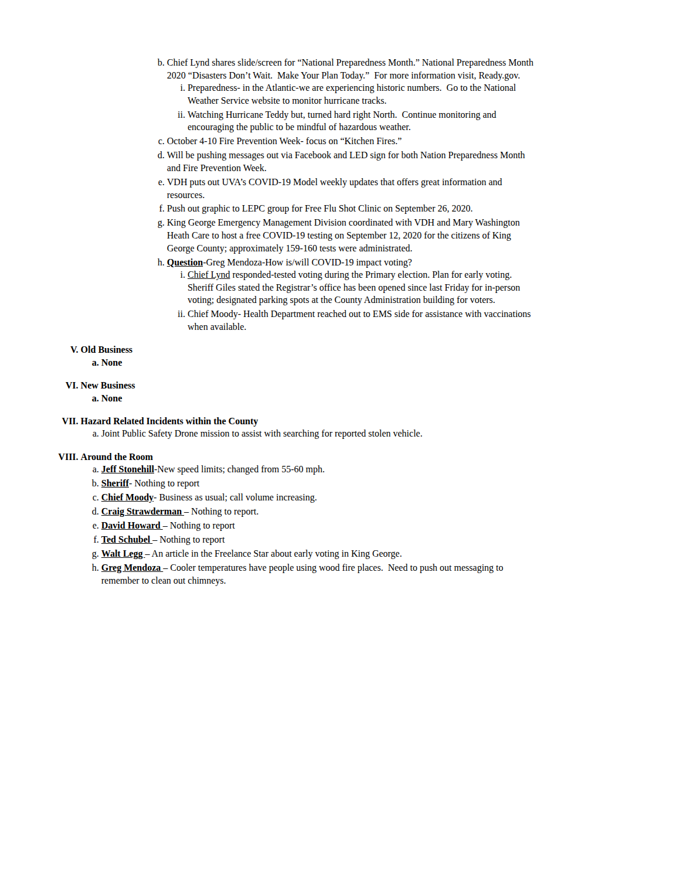Chief Lynd shares slide/screen for “National Preparedness Month.” National Preparedness Month 2020 “Disasters Don’t Wait. Make Your Plan Today.” For more information visit, Ready.gov.
Preparedness- in the Atlantic-we are experiencing historic numbers. Go to the National Weather Service website to monitor hurricane tracks.
Watching Hurricane Teddy but, turned hard right North. Continue monitoring and encouraging the public to be mindful of hazardous weather.
October 4-10 Fire Prevention Week- focus on “Kitchen Fires.”
Will be pushing messages out via Facebook and LED sign for both Nation Preparedness Month and Fire Prevention Week.
VDH puts out UVA’s COVID-19 Model weekly updates that offers great information and resources.
Push out graphic to LEPC group for Free Flu Shot Clinic on September 26, 2020.
King George Emergency Management Division coordinated with VDH and Mary Washington Heath Care to host a free COVID-19 testing on September 12, 2020 for the citizens of King George County; approximately 159-160 tests were administrated.
Question-Greg Mendoza-How is/will COVID-19 impact voting?
Chief Lynd responded-tested voting during the Primary election. Plan for early voting. Sheriff Giles stated the Registrar’s office has been opened since last Friday for in-person voting; designated parking spots at the County Administration building for voters.
Chief Moody- Health Department reached out to EMS side for assistance with vaccinations when available.
Old Business
None
New Business
None
Hazard Related Incidents within the County
Joint Public Safety Drone mission to assist with searching for reported stolen vehicle.
Around the Room
Jeff Stonehill-New speed limits; changed from 55-60 mph.
Sheriff- Nothing to report
Chief Moody- Business as usual; call volume increasing.
Craig Strawderman – Nothing to report.
David Howard – Nothing to report
Ted Schubel – Nothing to report
Walt Legg – An article in the Freelance Star about early voting in King George.
Greg Mendoza – Cooler temperatures have people using wood fire places. Need to push out messaging to remember to clean out chimneys.